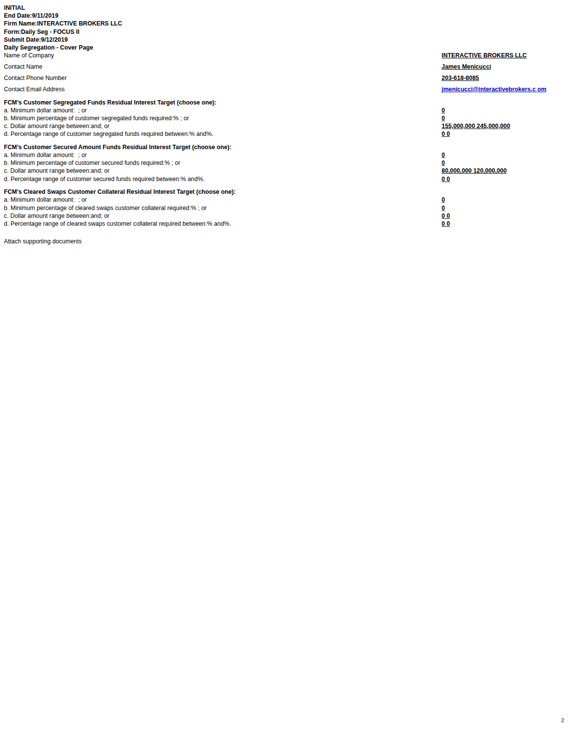INITIAL
End Date:9/11/2019
Firm Name:INTERACTIVE BROKERS LLC
Form:Daily Seg - FOCUS II
Submit Date:9/12/2019
Daily Segregation - Cover Page
| Name of Company | INTERACTIVE BROKERS LLC |
| Contact Name | James Menicucci |
| Contact Phone Number | 203-618-8085 |
| Contact Email Address | jmenicucci@interactivebrokers.c om |
FCM’s Customer Segregated Funds Residual Interest Target (choose one):
| a. Minimum dollar amount: ; or | 0 |
| b. Minimum percentage of customer segregated funds required:% ; or | 0 |
| c. Dollar amount range between:and; or | 155,000,000 245,000,000 |
| d. Percentage range of customer segregated funds required between:% and%. | 0 0 |
FCM’s Customer Secured Amount Funds Residual Interest Target (choose one):
| a. Minimum dollar amount: ; or | 0 |
| b. Minimum percentage of customer secured funds required:% ; or | 0 |
| c. Dollar amount range between:and; or | 80,000,000 120,000,000 |
| d. Percentage range of customer secured funds required between:% and%. | 0 0 |
FCM's Cleared Swaps Customer Collateral Residual Interest Target (choose one):
| a. Minimum dollar amount: ; or | 0 |
| b. Minimum percentage of cleared swaps customer collateral required:% ; or | 0 |
| c. Dollar amount range between:and; or | 0 0 |
| d. Percentage range of cleared swaps customer collateral required between:% and%. | 0 0 |
Attach supporting documents
2